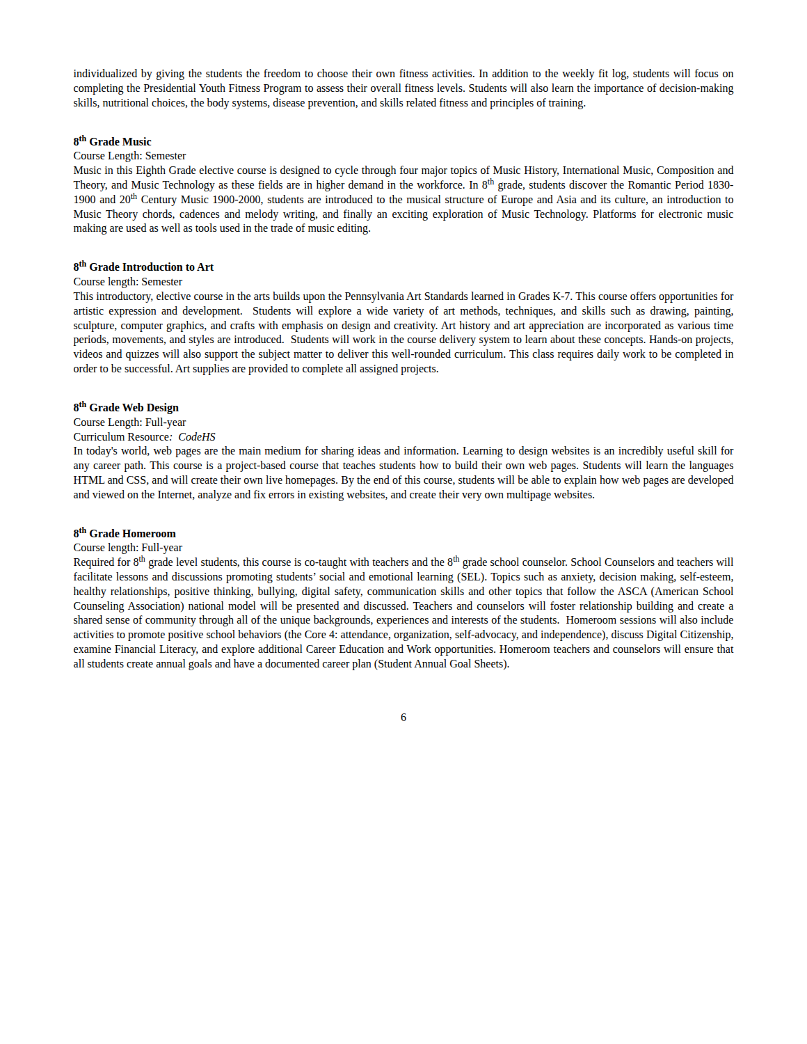individualized by giving the students the freedom to choose their own fitness activities. In addition to the weekly fit log, students will focus on completing the Presidential Youth Fitness Program to assess their overall fitness levels. Students will also learn the importance of decision-making skills, nutritional choices, the body systems, disease prevention, and skills related fitness and principles of training.
8th Grade Music
Course Length: Semester
Music in this Eighth Grade elective course is designed to cycle through four major topics of Music History, International Music, Composition and Theory, and Music Technology as these fields are in higher demand in the workforce. In 8th grade, students discover the Romantic Period 1830-1900 and 20th Century Music 1900-2000, students are introduced to the musical structure of Europe and Asia and its culture, an introduction to Music Theory chords, cadences and melody writing, and finally an exciting exploration of Music Technology. Platforms for electronic music making are used as well as tools used in the trade of music editing.
8th Grade Introduction to Art
Course length: Semester
This introductory, elective course in the arts builds upon the Pennsylvania Art Standards learned in Grades K-7. This course offers opportunities for artistic expression and development. Students will explore a wide variety of art methods, techniques, and skills such as drawing, painting, sculpture, computer graphics, and crafts with emphasis on design and creativity. Art history and art appreciation are incorporated as various time periods, movements, and styles are introduced. Students will work in the course delivery system to learn about these concepts. Hands-on projects, videos and quizzes will also support the subject matter to deliver this well-rounded curriculum. This class requires daily work to be completed in order to be successful. Art supplies are provided to complete all assigned projects.
8th Grade Web Design
Course Length: Full-year
Curriculum Resource: CodeHS
In today's world, web pages are the main medium for sharing ideas and information. Learning to design websites is an incredibly useful skill for any career path. This course is a project-based course that teaches students how to build their own web pages. Students will learn the languages HTML and CSS, and will create their own live homepages. By the end of this course, students will be able to explain how web pages are developed and viewed on the Internet, analyze and fix errors in existing websites, and create their very own multipage websites.
8th Grade Homeroom
Course length: Full-year
Required for 8th grade level students, this course is co-taught with teachers and the 8th grade school counselor. School Counselors and teachers will facilitate lessons and discussions promoting students’ social and emotional learning (SEL). Topics such as anxiety, decision making, self-esteem, healthy relationships, positive thinking, bullying, digital safety, communication skills and other topics that follow the ASCA (American School Counseling Association) national model will be presented and discussed. Teachers and counselors will foster relationship building and create a shared sense of community through all of the unique backgrounds, experiences and interests of the students. Homeroom sessions will also include activities to promote positive school behaviors (the Core 4: attendance, organization, self-advocacy, and independence), discuss Digital Citizenship, examine Financial Literacy, and explore additional Career Education and Work opportunities. Homeroom teachers and counselors will ensure that all students create annual goals and have a documented career plan (Student Annual Goal Sheets).
6